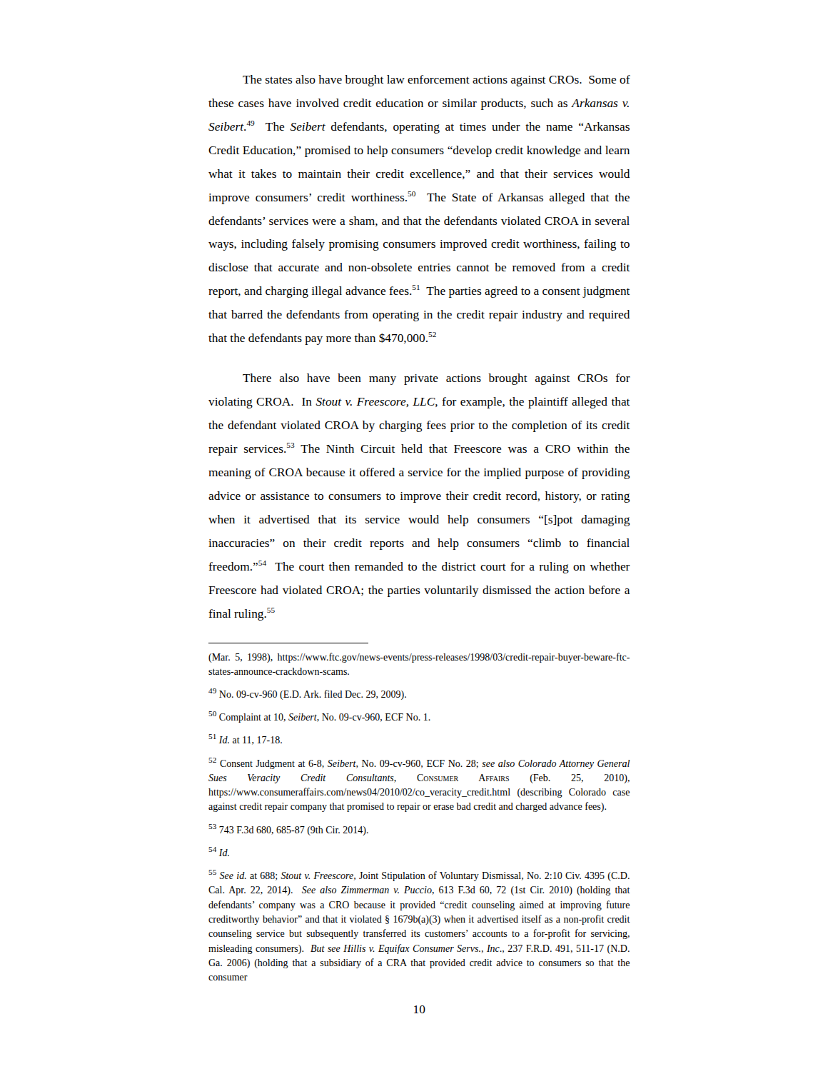The states also have brought law enforcement actions against CROs. Some of these cases have involved credit education or similar products, such as Arkansas v. Seibert.49 The Seibert defendants, operating at times under the name “Arkansas Credit Education,” promised to help consumers “develop credit knowledge and learn what it takes to maintain their credit excellence,” and that their services would improve consumers’ credit worthiness.50 The State of Arkansas alleged that the defendants’ services were a sham, and that the defendants violated CROA in several ways, including falsely promising consumers improved credit worthiness, failing to disclose that accurate and non-obsolete entries cannot be removed from a credit report, and charging illegal advance fees.51 The parties agreed to a consent judgment that barred the defendants from operating in the credit repair industry and required that the defendants pay more than $470,000.52
There also have been many private actions brought against CROs for violating CROA. In Stout v. Freescore, LLC, for example, the plaintiff alleged that the defendant violated CROA by charging fees prior to the completion of its credit repair services.53 The Ninth Circuit held that Freescore was a CRO within the meaning of CROA because it offered a service for the implied purpose of providing advice or assistance to consumers to improve their credit record, history, or rating when it advertised that its service would help consumers “[s]pot damaging inaccuracies” on their credit reports and help consumers “climb to financial freedom.”54 The court then remanded to the district court for a ruling on whether Freescore had violated CROA; the parties voluntarily dismissed the action before a final ruling.55
(Mar. 5, 1998), https://www.ftc.gov/news-events/press-releases/1998/03/credit-repair-buyer-beware-ftc-states-announce-crackdown-scams.
49 No. 09-cv-960 (E.D. Ark. filed Dec. 29, 2009).
50 Complaint at 10, Seibert, No. 09-cv-960, ECF No. 1.
51 Id. at 11, 17-18.
52 Consent Judgment at 6-8, Seibert, No. 09-cv-960, ECF No. 28; see also Colorado Attorney General Sues Veracity Credit Consultants, Consumer Affairs (Feb. 25, 2010), https://www.consumeraffairs.com/news04/2010/02/co_veracity_credit.html (describing Colorado case against credit repair company that promised to repair or erase bad credit and charged advance fees).
53 743 F.3d 680, 685-87 (9th Cir. 2014).
54 Id.
55 See id. at 688; Stout v. Freescore, Joint Stipulation of Voluntary Dismissal, No. 2:10 Civ. 4395 (C.D. Cal. Apr. 22, 2014). See also Zimmerman v. Puccio, 613 F.3d 60, 72 (1st Cir. 2010) (holding that defendants’ company was a CRO because it provided “credit counseling aimed at improving future creditworthy behavior” and that it violated § 1679b(a)(3) when it advertised itself as a non-profit credit counseling service but subsequently transferred its customers’ accounts to a for-profit for servicing, misleading consumers). But see Hillis v. Equifax Consumer Servs., Inc., 237 F.R.D. 491, 511-17 (N.D. Ga. 2006) (holding that a subsidiary of a CRA that provided credit advice to consumers so that the consumer
10